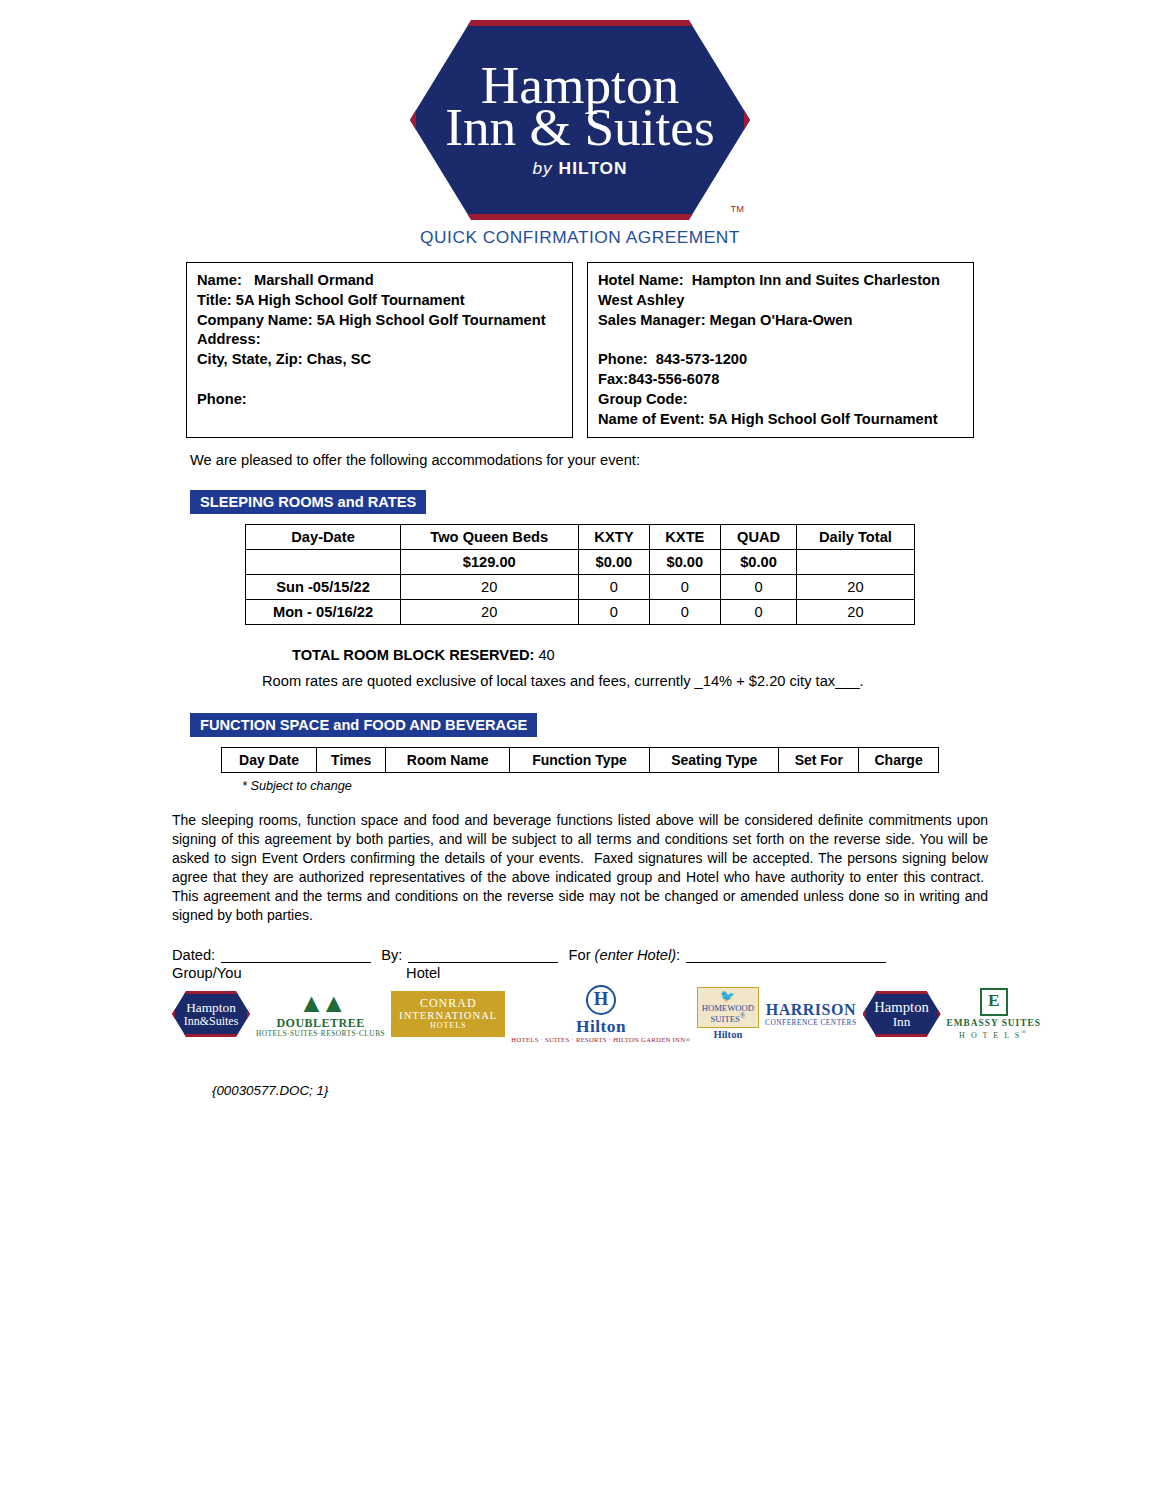Hampton
Inn & Suites
by HILTON
TM
QUICK CONFIRMATION AGREEMENT
| Name: Marshall Ormand Title: 5A High School Golf Tournament Company Name: 5A High School Golf Tournament Address: City, State, Zip: Chas, SC Phone: | Hotel Name: Hampton Inn and Suites Charleston West Ashley Sales Manager: Megan O'Hara-Owen Phone: 843-573-1200 Fax:843-556-6078 Group Code: Name of Event: 5A High School Golf Tournament |
We are pleased to offer the following accommodations for your event:
SLEEPING ROOMS and RATES
| Day-Date | Two Queen Beds | KXTY | KXTE | QUAD | Daily Total |
| --- | --- | --- | --- | --- | --- |
| | $129.00 | $0.00 | $0.00 | $0.00 | |
| Sun -05/15/22 | 20 | 0 | 0 | 0 | 20 |
| Mon - 05/16/22 | 20 | 0 | 0 | 0 | 20 |
TOTAL ROOM BLOCK RESERVED: 40
Room rates are quoted exclusive of local taxes and fees, currently _14% + $2.20 city tax___.
FUNCTION SPACE and FOOD AND BEVERAGE
| Day Date | Times | Room Name | Function Type | Seating Type | Set For | Charge |
| --- | --- | --- | --- | --- | --- | --- |
* Subject to change
The sleeping rooms, function space and food and beverage functions listed above will be considered definite commitments upon signing of this agreement by both parties, and will be subject to all terms and conditions set forth on the reverse side. You will be asked to sign Event Orders confirming the details of your events. Faxed signatures will be accepted. The persons signing below agree that they are authorized representatives of the above indicated group and Hotel who have authority to enter this contract. This agreement and the terms and conditions on the reverse side may not be changed or amended unless done so in writing and signed by both parties.
Dated: By: For (enter Hotel):
Group/You Hotel
Hampton
Inn&Suites
▲▲
DOUBLETREE
HOTELS·SUITES·RESORTS·CLUBS
CONRAD
INTERNATIONAL
HOTELS
H
Hilton
HOTELS · SUITES · RESORTS · HILTON GARDEN INN®
🐦
HOMEWOOD
SUITES®
Hilton
HARRISON
CONFERENCE CENTERS
Hampton
Inn
E
EMBASSY SUITES
H O T E L S®
{00030577.DOC; 1}